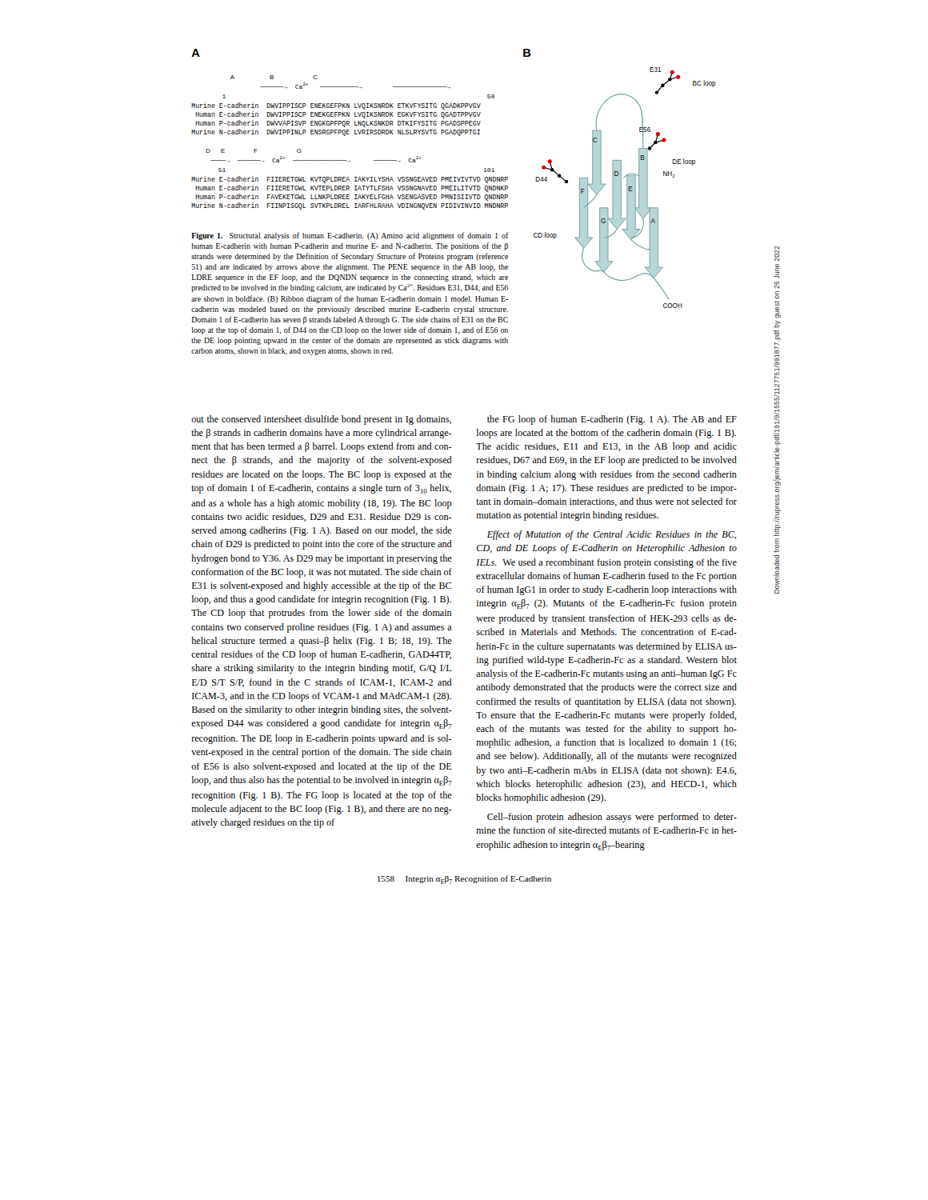Downloaded from http://rupress.org/jem/article-pdf/191/9/1555/1127751/991877.pdf by guest on 26 June 2022
A
A B C ──────→ Ca2+ ──────────→ ──────────────→ 1 50 Murine E-cadherin DWVIPPISCP ENEKGEFPKN LVQIKSNRDK ETKVFYSITG QGADKPPVGV Human E-cadherin DWVIPPISCP ENEKGEFPKN LVQIKSNRDK EGKVFYSITG QGADTPPVGV Human P-cadherin DWVVAPISVP ENGKGPFPQR LNQLKSNKDR DTKIFYSITG PGADSPPEGV Murine N-cadherin DWVIPPINLP ENSRGPFPQE LVRIRSDRDK NLSLRYSVTG PGADQPPTGI D E F G ────→ ──────→ Ca2+ ──────────────→ ──────→ Ca2+ 51 101 Murine E-cadherin FIIERETGWL KVTQPLDREA IAKYILYSHA VSSNGEAVED PMEIVIVTVD QNDNRP Human E-cadherin FIIERETGWL KVTEPLDRER IATYTLFSHA VSSNGNAVED PMEILITVTD QNDNKP Human P-cadherin FAVEKETGWL LLNKPLDREE IAKYELFGHA VSENGASVED PMNISIIVTD QNDNRP Murine N-cadherin FIINPISGQL SVTKPLDREL IARFHLRAHA VDINGNQVEN PIDIVINVID MNDNRP
Figure 1. Structural analysis of human E-cadherin. (A) Amino acid alignment of domain 1 of human E-cadherin with human P-cadherin and murine E- and N-cadherin. The positions of the β strands were determined by the Definition of Secondary Structure of Proteins program (reference 51) and are indicated by arrows above the alignment. The PENE sequence in the AB loop, the LDRE sequence in the EF loop, and the DQNDN sequence in the connecting strand, which are predicted to be involved in the binding calcium, are indicated by Ca2+. Residues E31, D44, and E56 are shown in boldface. (B) Ribbon diagram of the human E-cadherin domain 1 model. Human E-cadherin was modeled based on the previously described murine E-cadherin crystal structure. Domain 1 of E-cadherin has seven β strands labeled A through G. The side chains of E31 on the BC loop at the top of domain 1, of D44 on the CD loop on the lower side of domain 1, and of E56 on the DE loop pointing upward in the center of the domain are represented as stick diagrams with carbon atoms, shown in black, and oxygen atoms, shown in red.
B
E31 BC loop E56 DE loop D44 C B D E F G A NH2 COOH CD loop
out the conserved intersheet disulfide bond present in Ig domains, the β strands in cadherin domains have a more cylindrical arrangement that has been termed a β barrel. Loops extend from and connect the β strands, and the majority of the solvent-exposed residues are located on the loops. The BC loop is exposed at the top of domain 1 of E-cadherin, contains a single turn of 310 helix, and as a whole has a high atomic mobility (18, 19). The BC loop contains two acidic residues, D29 and E31. Residue D29 is conserved among cadherins (Fig. 1 A). Based on our model, the side chain of D29 is predicted to point into the core of the structure and hydrogen bond to Y36. As D29 may be important in preserving the conformation of the BC loop, it was not mutated. The side chain of E31 is solvent-exposed and highly accessible at the tip of the BC loop, and thus a good candidate for integrin recognition (Fig. 1 B). The CD loop that protrudes from the lower side of the domain contains two conserved proline residues (Fig. 1 A) and assumes a helical structure termed a quasi–β helix (Fig. 1 B; 18, 19). The central residues of the CD loop of human E-cadherin, GAD44TP, share a striking similarity to the integrin binding motif, G/Q I/L E/D S/T S/P, found in the C strands of ICAM-1, ICAM-2 and ICAM-3, and in the CD loops of VCAM-1 and MAdCAM-1 (28). Based on the similarity to other integrin binding sites, the solvent-exposed D44 was considered a good candidate for integrin αEβ7 recognition. The DE loop in E-cadherin points upward and is solvent-exposed in the central portion of the domain. The side chain of E56 is also solvent-exposed and located at the tip of the DE loop, and thus also has the potential to be involved in integrin αEβ7 recognition (Fig. 1 B). The FG loop is located at the top of the molecule adjacent to the BC loop (Fig. 1 B), and there are no negatively charged residues on the tip of
the FG loop of human E-cadherin (Fig. 1 A). The AB and EF loops are located at the bottom of the cadherin domain (Fig. 1 B). The acidic residues, E11 and E13, in the AB loop and acidic residues, D67 and E69, in the EF loop are predicted to be involved in binding calcium along with residues from the second cadherin domain (Fig. 1 A; 17). These residues are predicted to be important in domain–domain interactions, and thus were not selected for mutation as potential integrin binding residues.
Effect of Mutation of the Central Acidic Residues in the BC, CD, and DE Loops of E-Cadherin on Heterophilic Adhesion to IELs. We used a recombinant fusion protein consisting of the five extracellular domains of human E-cadherin fused to the Fc portion of human IgG1 in order to study E-cadherin loop interactions with integrin αEβ7 (2). Mutants of the E-cadherin-Fc fusion protein were produced by transient transfection of HEK-293 cells as described in Materials and Methods. The concentration of E-cadherin-Fc in the culture supernatants was determined by ELISA using purified wild-type E-cadherin-Fc as a standard. Western blot analysis of the E-cadherin-Fc mutants using an anti–human IgG Fc antibody demonstrated that the products were the correct size and confirmed the results of quantitation by ELISA (data not shown). To ensure that the E-cadherin-Fc mutants were properly folded, each of the mutants was tested for the ability to support homophilic adhesion, a function that is localized to domain 1 (16; and see below). Additionally, all of the mutants were recognized by two anti–E-cadherin mAbs in ELISA (data not shown): E4.6, which blocks heterophilic adhesion (23), and HECD-1, which blocks homophilic adhesion (29).
Cell–fusion protein adhesion assays were performed to determine the function of site-directed mutants of E-cadherin-Fc in heterophilic adhesion to integrin αEβ7–bearing
1558 Integrin αEβ7 Recognition of E-Cadherin